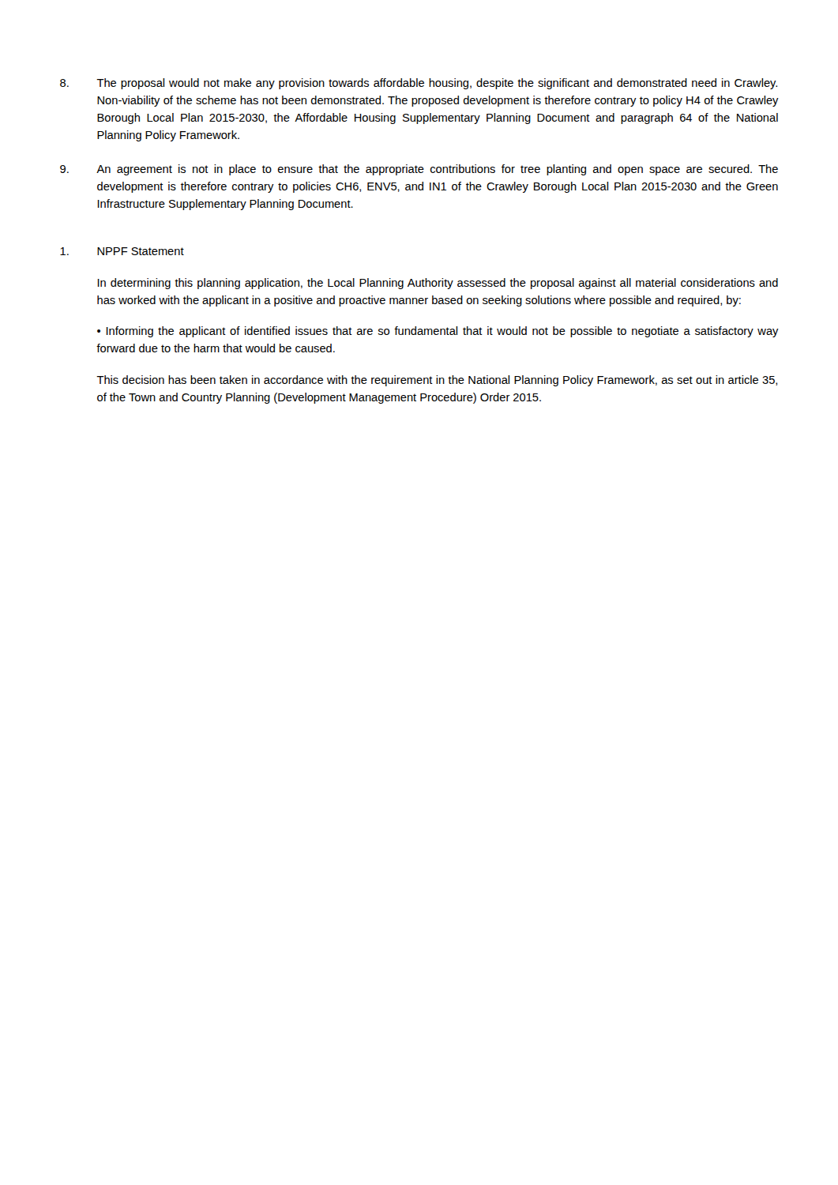8. The proposal would not make any provision towards affordable housing, despite the significant and demonstrated need in Crawley. Non-viability of the scheme has not been demonstrated. The proposed development is therefore contrary to policy H4 of the Crawley Borough Local Plan 2015-2030, the Affordable Housing Supplementary Planning Document and paragraph 64 of the National Planning Policy Framework.
9. An agreement is not in place to ensure that the appropriate contributions for tree planting and open space are secured. The development is therefore contrary to policies CH6, ENV5, and IN1 of the Crawley Borough Local Plan 2015-2030 and the Green Infrastructure Supplementary Planning Document.
1. NPPF Statement
In determining this planning application, the Local Planning Authority assessed the proposal against all material considerations and has worked with the applicant in a positive and proactive manner based on seeking solutions where possible and required, by:
• Informing the applicant of identified issues that are so fundamental that it would not be possible to negotiate a satisfactory way forward due to the harm that would be caused.
This decision has been taken in accordance with the requirement in the National Planning Policy Framework, as set out in article 35, of the Town and Country Planning (Development Management Procedure) Order 2015.